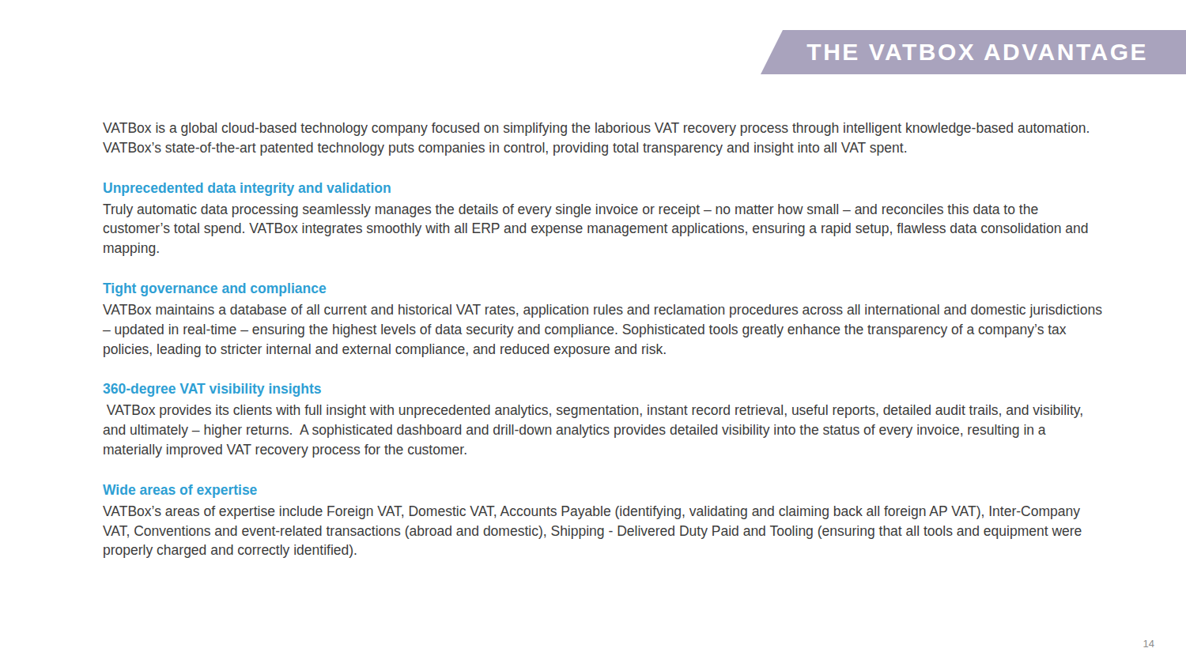The VATBox Advantage
VATBox is a global cloud-based technology company focused on simplifying the laborious VAT recovery process through intelligent knowledge-based automation. VATBox’s state-of-the-art patented technology puts companies in control, providing total transparency and insight into all VAT spent.
Unprecedented data integrity and validation
Truly automatic data processing seamlessly manages the details of every single invoice or receipt – no matter how small – and reconciles this data to the customer’s total spend. VATBox integrates smoothly with all ERP and expense management applications, ensuring a rapid setup, flawless data consolidation and mapping.
Tight governance and compliance
VATBox maintains a database of all current and historical VAT rates, application rules and reclamation procedures across all international and domestic jurisdictions – updated in real-time – ensuring the highest levels of data security and compliance. Sophisticated tools greatly enhance the transparency of a company’s tax policies, leading to stricter internal and external compliance, and reduced exposure and risk.
360-degree VAT visibility insights
VATBox provides its clients with full insight with unprecedented analytics, segmentation, instant record retrieval, useful reports, detailed audit trails, and visibility, and ultimately – higher returns. A sophisticated dashboard and drill-down analytics provides detailed visibility into the status of every invoice, resulting in a materially improved VAT recovery process for the customer.
Wide areas of expertise
VATBox’s areas of expertise include Foreign VAT, Domestic VAT, Accounts Payable (identifying, validating and claiming back all foreign AP VAT), Inter-Company VAT, Conventions and event-related transactions (abroad and domestic), Shipping - Delivered Duty Paid and Tooling (ensuring that all tools and equipment were properly charged and correctly identified).
14